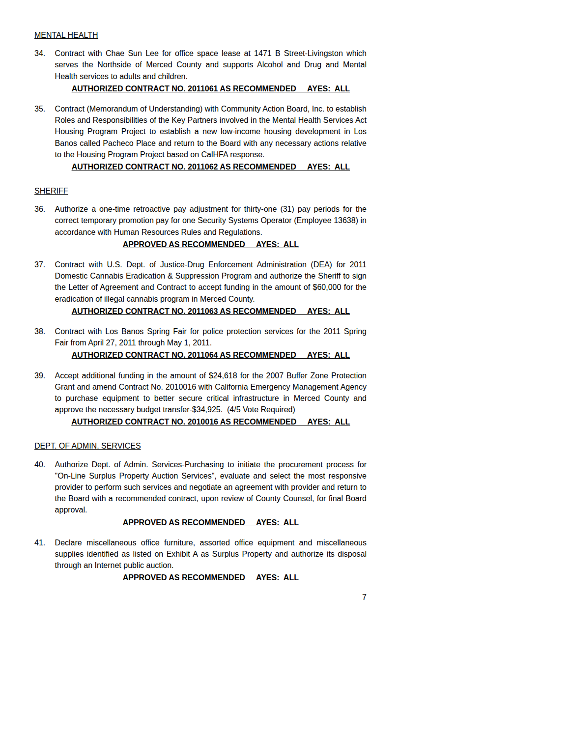MENTAL HEALTH
34. Contract with Chae Sun Lee for office space lease at 1471 B Street-Livingston which serves the Northside of Merced County and supports Alcohol and Drug and Mental Health services to adults and children. AUTHORIZED CONTRACT NO. 2011061 AS RECOMMENDED AYES: ALL
35. Contract (Memorandum of Understanding) with Community Action Board, Inc. to establish Roles and Responsibilities of the Key Partners involved in the Mental Health Services Act Housing Program Project to establish a new low-income housing development in Los Banos called Pacheco Place and return to the Board with any necessary actions relative to the Housing Program Project based on CalHFA response. AUTHORIZED CONTRACT NO. 2011062 AS RECOMMENDED AYES: ALL
SHERIFF
36. Authorize a one-time retroactive pay adjustment for thirty-one (31) pay periods for the correct temporary promotion pay for one Security Systems Operator (Employee 13638) in accordance with Human Resources Rules and Regulations. APPROVED AS RECOMMENDED AYES: ALL
37. Contract with U.S. Dept. of Justice-Drug Enforcement Administration (DEA) for 2011 Domestic Cannabis Eradication & Suppression Program and authorize the Sheriff to sign the Letter of Agreement and Contract to accept funding in the amount of $60,000 for the eradication of illegal cannabis program in Merced County. AUTHORIZED CONTRACT NO. 2011063 AS RECOMMENDED AYES: ALL
38. Contract with Los Banos Spring Fair for police protection services for the 2011 Spring Fair from April 27, 2011 through May 1, 2011. AUTHORIZED CONTRACT NO. 2011064 AS RECOMMENDED AYES: ALL
39. Accept additional funding in the amount of $24,618 for the 2007 Buffer Zone Protection Grant and amend Contract No. 2010016 with California Emergency Management Agency to purchase equipment to better secure critical infrastructure in Merced County and approve the necessary budget transfer-$34,925. (4/5 Vote Required) AUTHORIZED CONTRACT NO. 2010016 AS RECOMMENDED AYES: ALL
DEPT. OF ADMIN. SERVICES
40. Authorize Dept. of Admin. Services-Purchasing to initiate the procurement process for "On-Line Surplus Property Auction Services", evaluate and select the most responsive provider to perform such services and negotiate an agreement with provider and return to the Board with a recommended contract, upon review of County Counsel, for final Board approval. APPROVED AS RECOMMENDED AYES: ALL
41. Declare miscellaneous office furniture, assorted office equipment and miscellaneous supplies identified as listed on Exhibit A as Surplus Property and authorize its disposal through an Internet public auction. APPROVED AS RECOMMENDED AYES: ALL
7